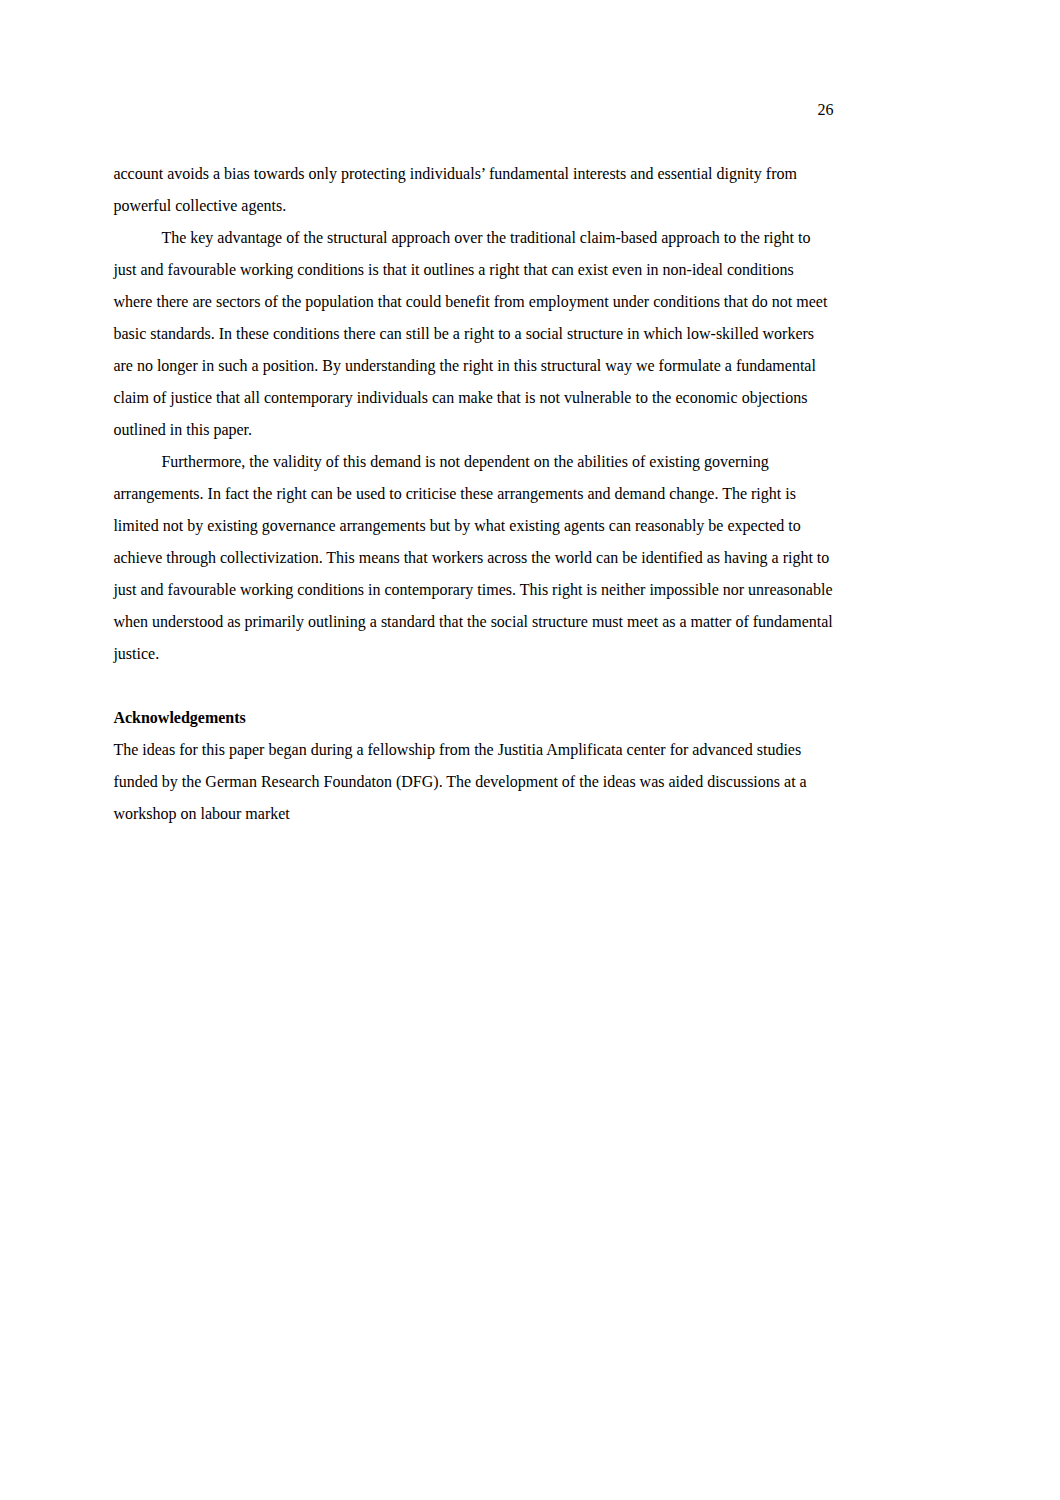26
account avoids a bias towards only protecting individuals’ fundamental interests and essential dignity from powerful collective agents.
The key advantage of the structural approach over the traditional claim-based approach to the right to just and favourable working conditions is that it outlines a right that can exist even in non-ideal conditions where there are sectors of the population that could benefit from employment under conditions that do not meet basic standards. In these conditions there can still be a right to a social structure in which low-skilled workers are no longer in such a position. By understanding the right in this structural way we formulate a fundamental claim of justice that all contemporary individuals can make that is not vulnerable to the economic objections outlined in this paper.
Furthermore, the validity of this demand is not dependent on the abilities of existing governing arrangements. In fact the right can be used to criticise these arrangements and demand change. The right is limited not by existing governance arrangements but by what existing agents can reasonably be expected to achieve through collectivization. This means that workers across the world can be identified as having a right to just and favourable working conditions in contemporary times. This right is neither impossible nor unreasonable when understood as primarily outlining a standard that the social structure must meet as a matter of fundamental justice.
Acknowledgements
The ideas for this paper began during a fellowship from the Justitia Amplificata center for advanced studies funded by the German Research Foundaton (DFG). The development of the ideas was aided discussions at a workshop on labour market